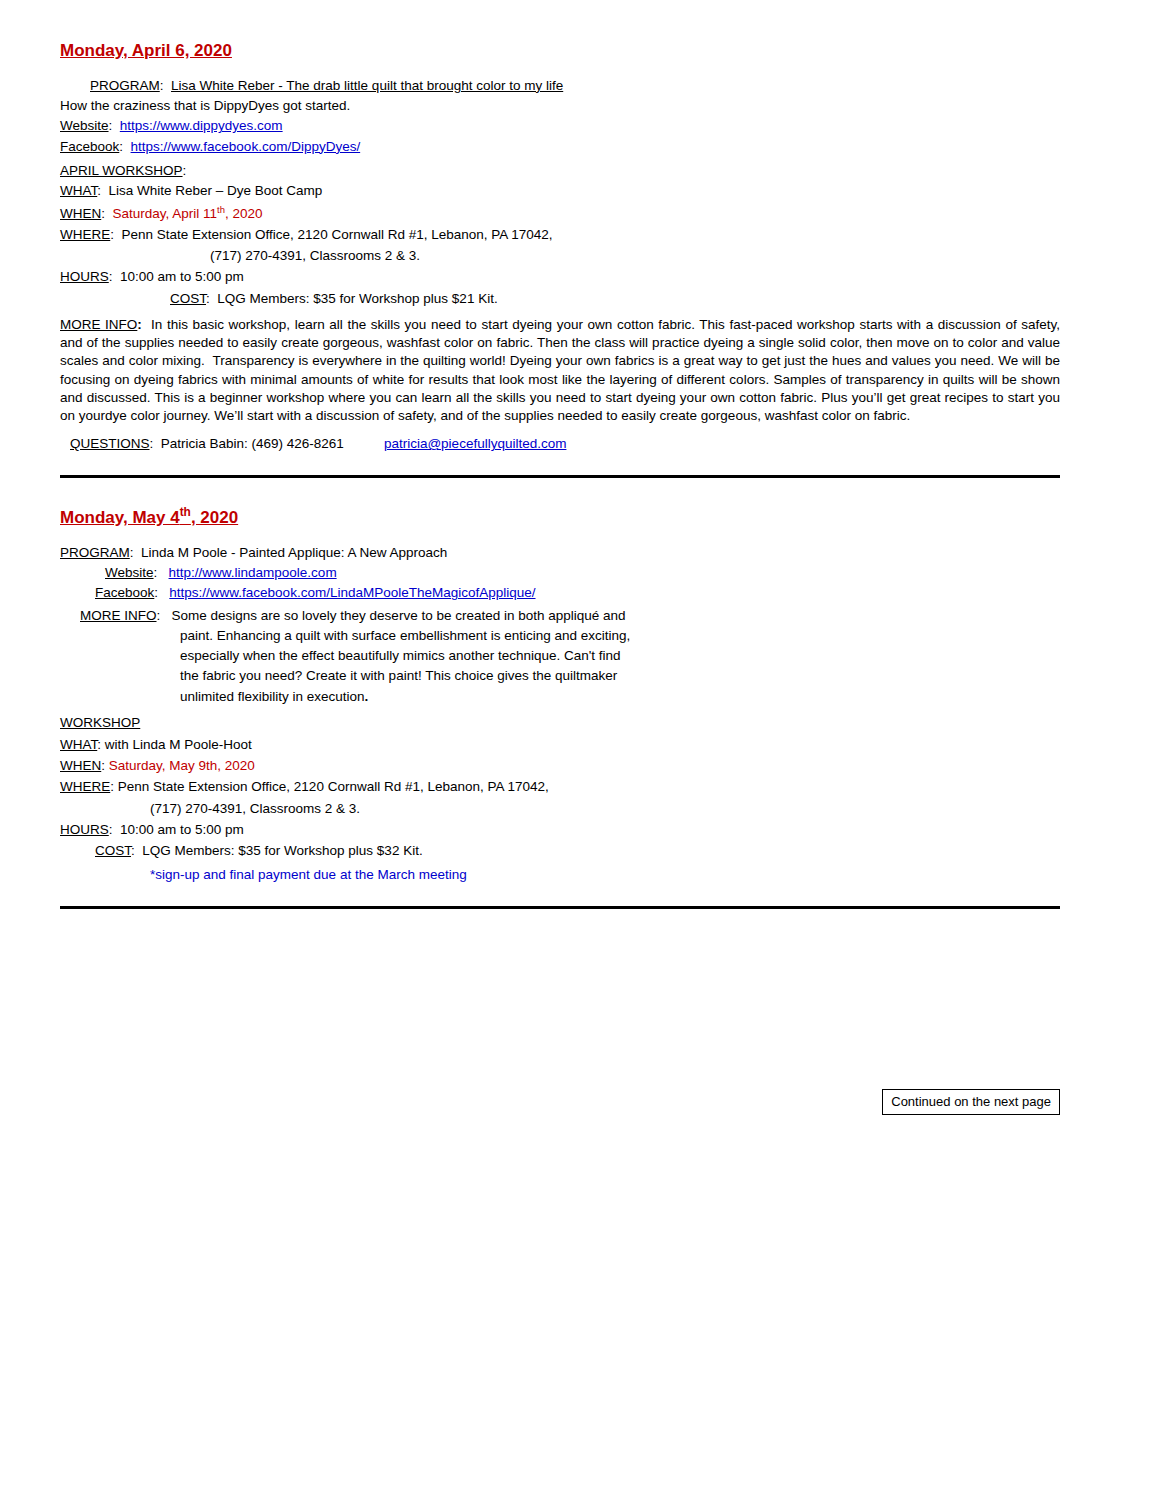Monday, April 6, 2020
PROGRAM: Lisa White Reber - The drab little quilt that brought color to my life
How the craziness that is DippyDyes got started.
Website: https://www.dippydyes.com
Facebook: https://www.facebook.com/DippyDyes/
APRIL WORKSHOP:
WHAT: Lisa White Reber – Dye Boot Camp
WHEN: Saturday, April 11th, 2020
WHERE: Penn State Extension Office, 2120 Cornwall Rd #1, Lebanon, PA 17042,
(717) 270-4391, Classrooms 2 & 3.
HOURS: 10:00 am to 5:00 pm
COST: LQG Members: $35 for Workshop plus $21 Kit.
MORE INFO: In this basic workshop, learn all the skills you need to start dyeing your own cotton fabric. This fast-paced workshop starts with a discussion of safety, and of the supplies needed to easily create gorgeous, washfast color on fabric. Then the class will practice dyeing a single solid color, then move on to color and value scales and color mixing. Transparency is everywhere in the quilting world! Dyeing your own fabrics is a great way to get just the hues and values you need. We will be focusing on dyeing fabrics with minimal amounts of white for results that look most like the layering of different colors. Samples of transparency in quilts will be shown and discussed. This is a beginner workshop where you can learn all the skills you need to start dyeing your own cotton fabric. Plus you’ll get great recipes to start you on yourdye color journey. We’ll start with a discussion of safety, and of the supplies needed to easily create gorgeous, washfast color on fabric.
QUESTIONS: Patricia Babin: (469) 426-8261 patricia@piecefullyquilted.com
Monday, May 4th, 2020
PROGRAM: Linda M Poole - Painted Applique: A New Approach
Website: http://www.lindampoole.com
Facebook: https://www.facebook.com/LindaMPooleTheMagicofApplique/
MORE INFO: Some designs are so lovely they deserve to be created in both appliqué and
paint. Enhancing a quilt with surface embellishment is enticing and exciting,
especially when the effect beautifully mimics another technique. Can't find
the fabric you need? Create it with paint! This choice gives the quiltmaker
unlimited flexibility in execution.
WORKSHOP
WHAT: with Linda M Poole-Hoot
WHEN: Saturday, May 9th, 2020
WHERE: Penn State Extension Office, 2120 Cornwall Rd #1, Lebanon, PA 17042,
(717) 270-4391, Classrooms 2 & 3.
HOURS: 10:00 am to 5:00 pm
COST: LQG Members: $35 for Workshop plus $32 Kit.
*sign-up and final payment due at the March meeting
Continued on the next page